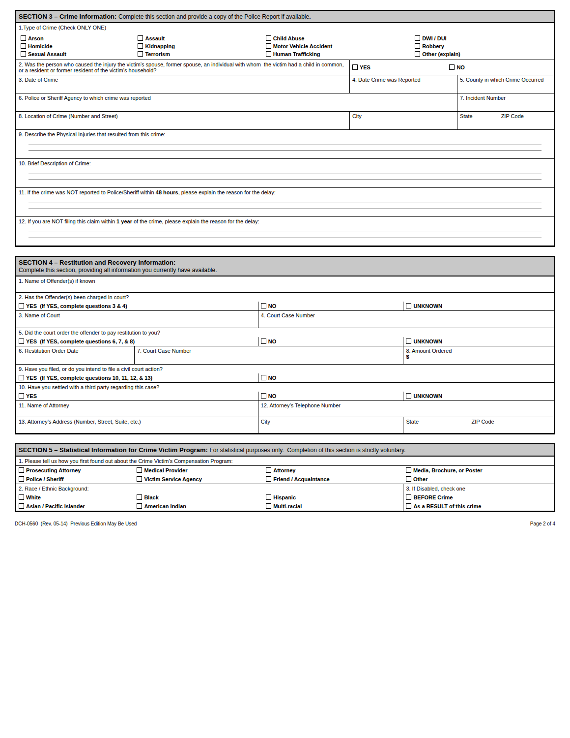SECTION 3 – Crime Information: Complete this section and provide a copy of the Police Report if available.
| 1.Type of Crime (Check ONLY ONE) / Arson / Assault / Child Abuse / DWI / DUI / / Homicide / Kidnapping / Motor Vehicle Accident / Robbery / / Sexual Assault / Terrorism / Human Trafficking / Other (explain) / |
| 2. Was the person who caused the injury the victim’s spouse, former spouse, an individual with whom the victim had a child in common, or a resident or former resident of the victim’s household? | YES NO |
| 3. Date of Crime | 4. Date Crime was Reported | 5. County in which Crime Occurred |
| 6. Police or Sheriff Agency to which crime was reported | 7. Incident Number |
| 8. Location of Crime (Number and Street) | City | / State / ZIP Code / |
| 9. Describe the Physical Injuries that resulted from this crime: |
| 10. Brief Description of Crime: |
| 11. If the crime was NOT reported to Police/Sheriff within 48 hours , please explain the reason for the delay: |
| 12. If you are NOT filing this claim within 1 year of the crime, please explain the reason for the delay: |
SECTION 4 – Restitution and Recovery Information:
Complete this section, providing all information you currently have available.
| 1. Name of Offender(s) if known |
| 2. Has the Offender(s) been charged in court? |
| YES (If YES, complete questions 3 & 4) | NO | UNKNOWN |
| 3. Name of Court | 4. Court Case Number |
| 5. Did the court order the offender to pay restitution to you? |
| YES (If YES, complete questions 6, 7, & 8) | NO | UNKNOWN |
| 6. Restitution Order Date | 7. Court Case Number | 8. Amount Ordered $ |
| 9. Have you filed, or do you intend to file a civil court action? |
| YES (If YES, complete questions 10, 11, 12, & 13) | NO |
| 10. Have you settled with a third party regarding this case? |
| YES | NO | UNKNOWN |
| 11. Name of Attorney | 12. Attorney’s Telephone Number |
| 13. Attorney’s Address (Number, Street, Suite, etc.) | City | / State / ZIP Code / |
SECTION 5 – Statistical Information for Crime Victim Program: For statistical purposes only. Completion of this section is strictly voluntary.
| 1. Please tell us how you first found out about the Crime Victim’s Compensation Program: |
| Prosecuting Attorney | Medical Provider | Attorney | Media, Brochure, or Poster |
| Police / Sheriff | Victim Service Agency | Friend / Acquaintance | Other |
| 2. Race / Ethnic Background: | 3. If Disabled, check one |
| White | Black | Hispanic | BEFORE Crime |
| Asian / Pacific Islander | American Indian | Multi-racial | As a RESULT of this crime |
DCH-0560 (Rev. 05-14) Previous Edition May Be Used
Page 2 of 4